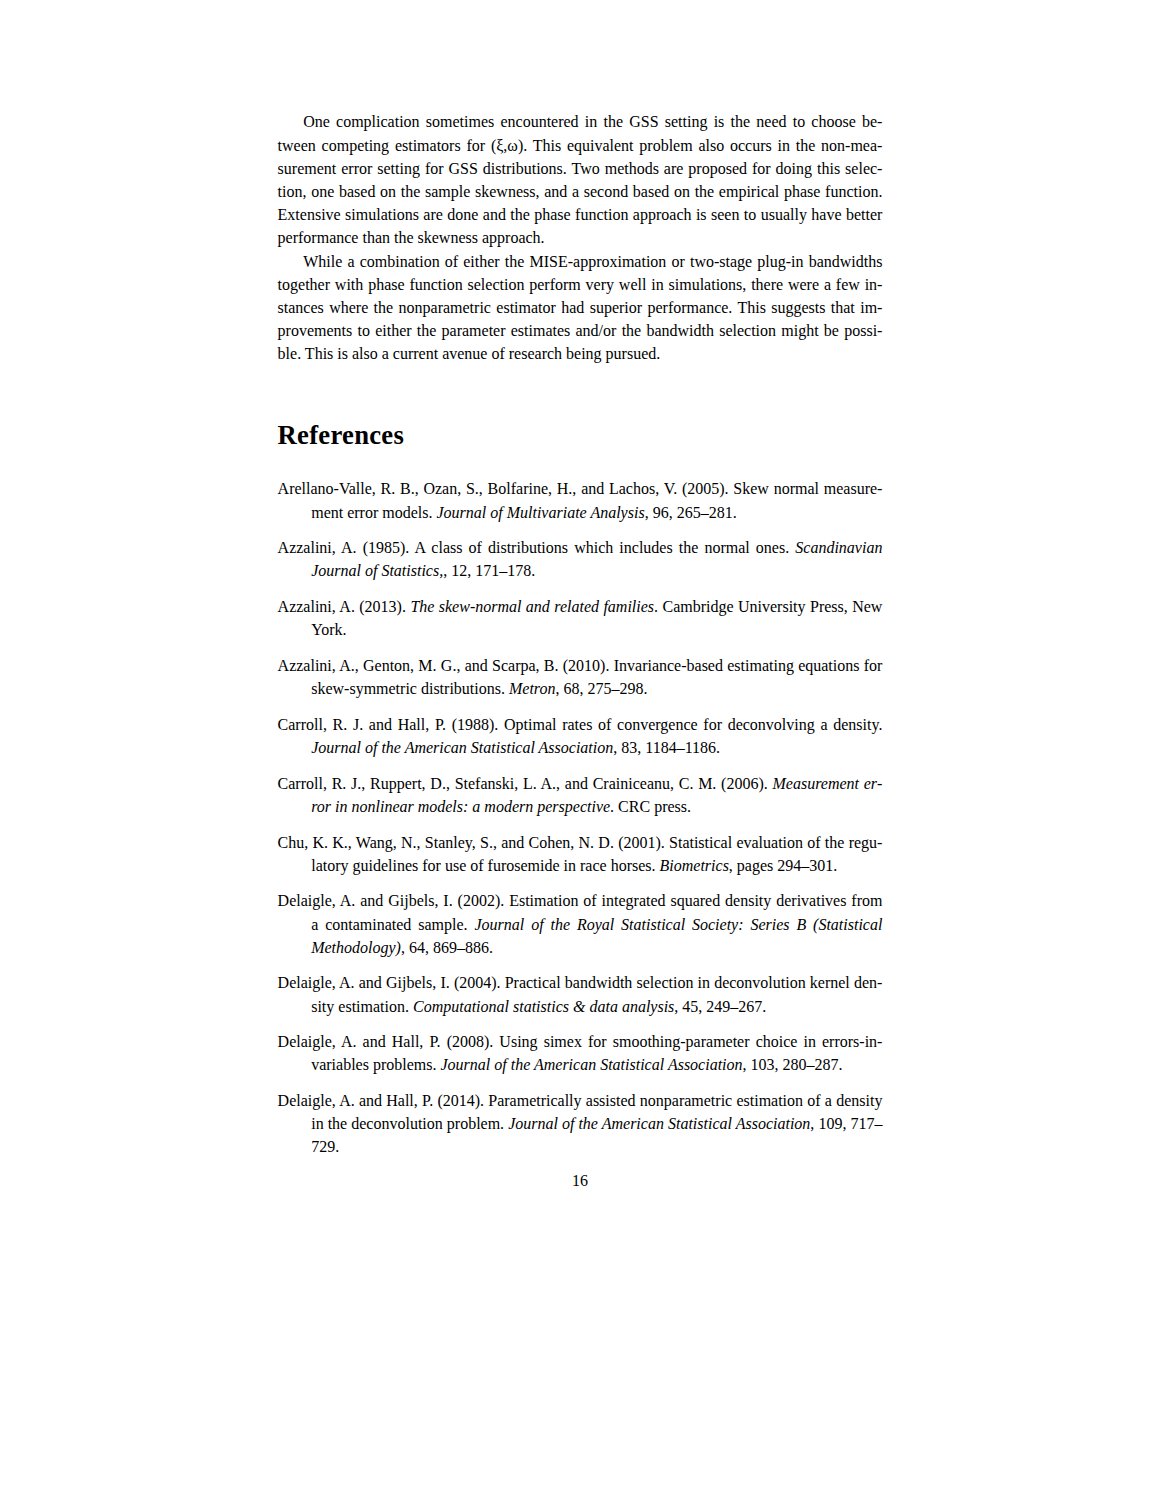One complication sometimes encountered in the GSS setting is the need to choose between competing estimators for (ξ,ω). This equivalent problem also occurs in the non-measurement error setting for GSS distributions. Two methods are proposed for doing this selection, one based on the sample skewness, and a second based on the empirical phase function. Extensive simulations are done and the phase function approach is seen to usually have better performance than the skewness approach.
While a combination of either the MISE-approximation or two-stage plug-in bandwidths together with phase function selection perform very well in simulations, there were a few instances where the nonparametric estimator had superior performance. This suggests that improvements to either the parameter estimates and/or the bandwidth selection might be possible. This is also a current avenue of research being pursued.
References
Arellano-Valle, R. B., Ozan, S., Bolfarine, H., and Lachos, V. (2005). Skew normal measurement error models. Journal of Multivariate Analysis, 96, 265–281.
Azzalini, A. (1985). A class of distributions which includes the normal ones. Scandinavian Journal of Statistics,, 12, 171–178.
Azzalini, A. (2013). The skew-normal and related families. Cambridge University Press, New York.
Azzalini, A., Genton, M. G., and Scarpa, B. (2010). Invariance-based estimating equations for skew-symmetric distributions. Metron, 68, 275–298.
Carroll, R. J. and Hall, P. (1988). Optimal rates of convergence for deconvolving a density. Journal of the American Statistical Association, 83, 1184–1186.
Carroll, R. J., Ruppert, D., Stefanski, L. A., and Crainiceanu, C. M. (2006). Measurement error in nonlinear models: a modern perspective. CRC press.
Chu, K. K., Wang, N., Stanley, S., and Cohen, N. D. (2001). Statistical evaluation of the regulatory guidelines for use of furosemide in race horses. Biometrics, pages 294–301.
Delaigle, A. and Gijbels, I. (2002). Estimation of integrated squared density derivatives from a contaminated sample. Journal of the Royal Statistical Society: Series B (Statistical Methodology), 64, 869–886.
Delaigle, A. and Gijbels, I. (2004). Practical bandwidth selection in deconvolution kernel density estimation. Computational statistics & data analysis, 45, 249–267.
Delaigle, A. and Hall, P. (2008). Using simex for smoothing-parameter choice in errors-in-variables problems. Journal of the American Statistical Association, 103, 280–287.
Delaigle, A. and Hall, P. (2014). Parametrically assisted nonparametric estimation of a density in the deconvolution problem. Journal of the American Statistical Association, 109, 717–729.
16